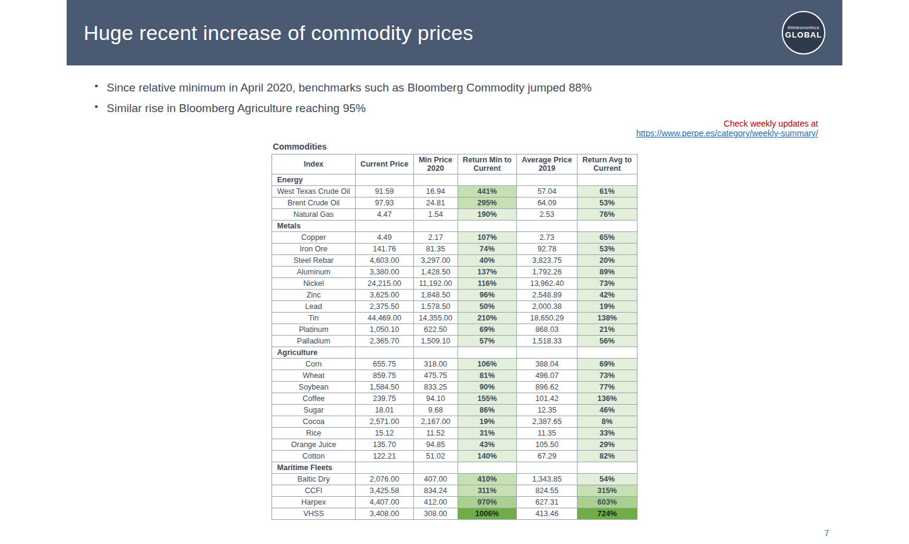Huge recent increase of commodity prices
thinkonomics GLOBAL
Since relative minimum in April 2020, benchmarks such as Bloomberg Commodity jumped 88%
Similar rise in Bloomberg Agriculture reaching 95%
Check weekly updates at
https://www.perpe.es/category/weekly-summary/
Commodities
| Index | Current Price | Min Price 2020 | Return Min to Current | Average Price 2019 | Return Avg to Current |
| --- | --- | --- | --- | --- | --- |
| Energy | | | | | |
| West Texas Crude Oil | 91.59 | 16.94 | 441% | 57.04 | 61% |
| Brent Crude Oil | 97.93 | 24.81 | 295% | 64.09 | 53% |
| Natural Gas | 4.47 | 1.54 | 190% | 2.53 | 76% |
| Metals | | | | | |
| Copper | 4.49 | 2.17 | 107% | 2.73 | 65% |
| Iron Ore | 141.76 | 81.35 | 74% | 92.78 | 53% |
| Steel Rebar | 4,603.00 | 3,297.00 | 40% | 3,823.75 | 20% |
| Aluminum | 3,380.00 | 1,428.50 | 137% | 1,792.26 | 89% |
| Nickel | 24,215.00 | 11,192.00 | 116% | 13,962.40 | 73% |
| Zinc | 3,625.00 | 1,848.50 | 96% | 2,548.89 | 42% |
| Lead | 2,375.50 | 1,578.50 | 50% | 2,000.38 | 19% |
| Tin | 44,469.00 | 14,355.00 | 210% | 18,650.29 | 138% |
| Platinum | 1,050.10 | 622.50 | 69% | 868.03 | 21% |
| Palladium | 2,365.70 | 1,509.10 | 57% | 1,518.33 | 56% |
| Agriculture | | | | | |
| Corn | 655.75 | 318.00 | 106% | 388.04 | 69% |
| Wheat | 859.75 | 475.75 | 81% | 496.07 | 73% |
| Soybean | 1,584.50 | 833.25 | 90% | 896.62 | 77% |
| Coffee | 239.75 | 94.10 | 155% | 101.42 | 136% |
| Sugar | 18.01 | 9.68 | 86% | 12.35 | 46% |
| Cocoa | 2,571.00 | 2,167.00 | 19% | 2,387.65 | 8% |
| Rice | 15.12 | 11.52 | 31% | 11.35 | 33% |
| Orange Juice | 135.70 | 94.85 | 43% | 105.50 | 29% |
| Cotton | 122.21 | 51.02 | 140% | 67.29 | 82% |
| Maritime Fleets | | | | | |
| Baltic Dry | 2,076.00 | 407.00 | 410% | 1,343.85 | 54% |
| CCFI | 3,425.58 | 834.24 | 311% | 824.55 | 315% |
| Harpex | 4,407.00 | 412.00 | 970% | 627.31 | 603% |
| VHSS | 3,408.00 | 308.00 | 1006% | 413.46 | 724% |
7